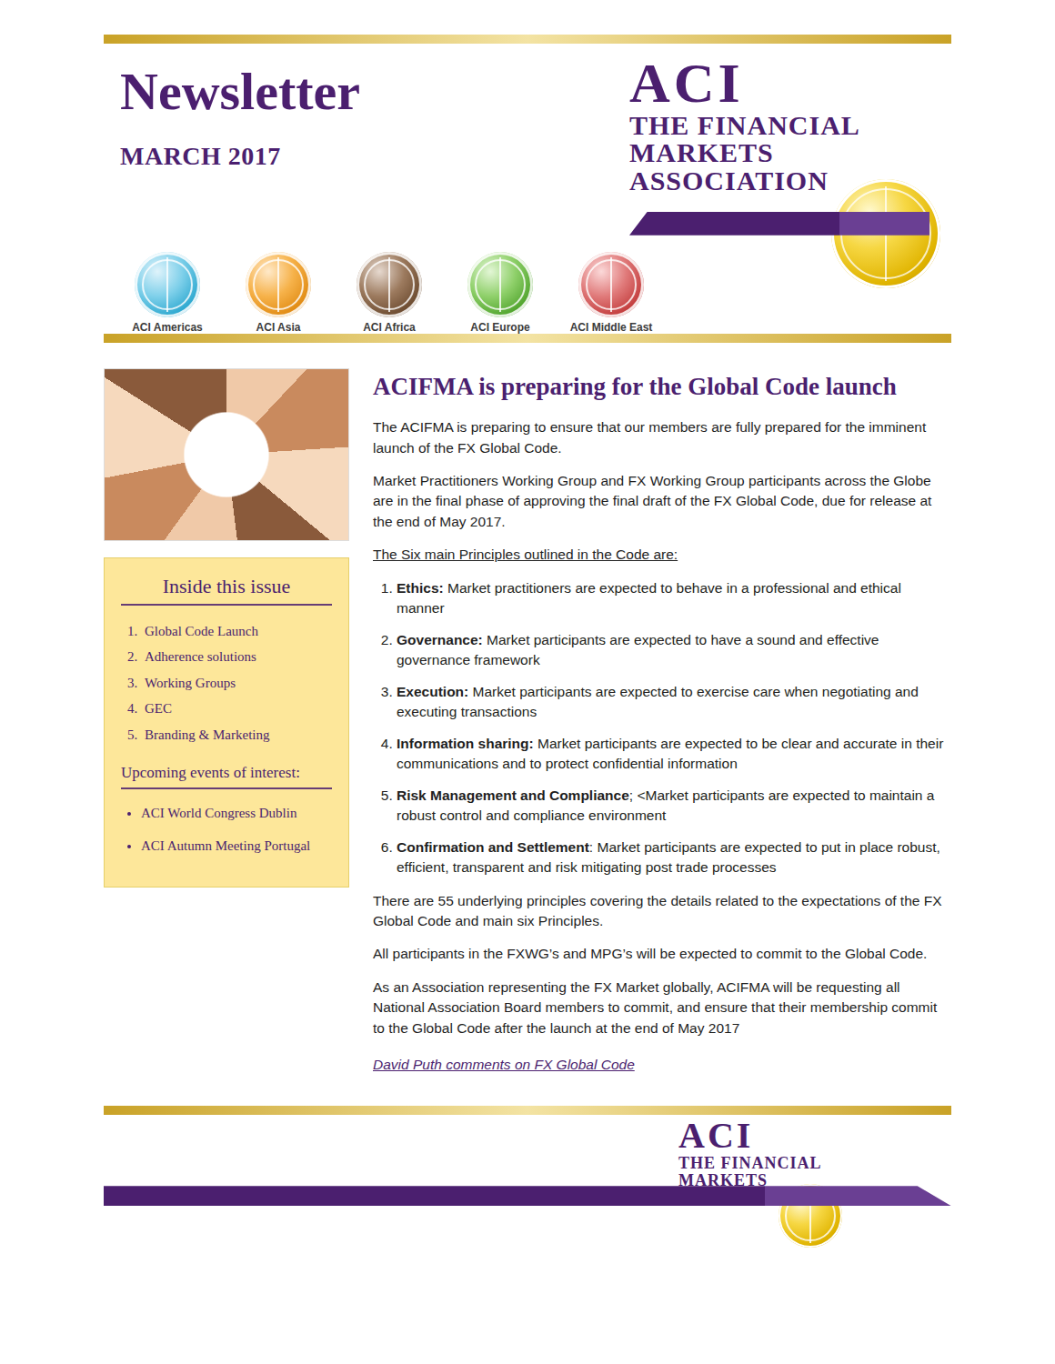Newsletter
MARCH 2017
ACI
The Financial
Markets
Association
ACI Americas
ACI Asia
ACI Africa
ACI Europe
ACI Middle East
Inside this issue
Global Code Launch
Adherence solutions
Working Groups
GEC
Branding & Marketing
Upcoming events of interest:
ACI World Congress Dublin
ACI Autumn Meeting Portugal
ACIFMA is preparing for the Global Code launch
The ACIFMA is preparing to ensure that our members are fully prepared for the imminent launch of the FX Global Code.
Market Practitioners Working Group and FX Working Group participants across the Globe are in the final phase of approving the final draft of the FX Global Code, due for release at the end of May 2017.
The Six main Principles outlined in the Code are:
Ethics: Market practitioners are expected to behave in a professional and ethical manner
Governance: Market participants are expected to have a sound and effective governance framework
Execution: Market participants are expected to exercise care when negotiating and executing transactions
Information sharing: Market participants are expected to be clear and accurate in their communications and to protect confidential information
Risk Management and Compliance; <Market participants are expected to maintain a robust control and compliance environment
Confirmation and Settlement: Market participants are expected to put in place robust, efficient, transparent and risk mitigating post trade processes
There are 55 underlying principles covering the details related to the expectations of the FX Global Code and main six Principles.
All participants in the FXWG’s and MPG’s will be expected to commit to the Global Code.
As an Association representing the FX Market globally, ACIFMA will be requesting all National Association Board members to commit, and ensure that their membership commit to the Global Code after the launch at the end of May 2017
David Puth comments on FX Global Code
ACI
The Financial
Markets
Association